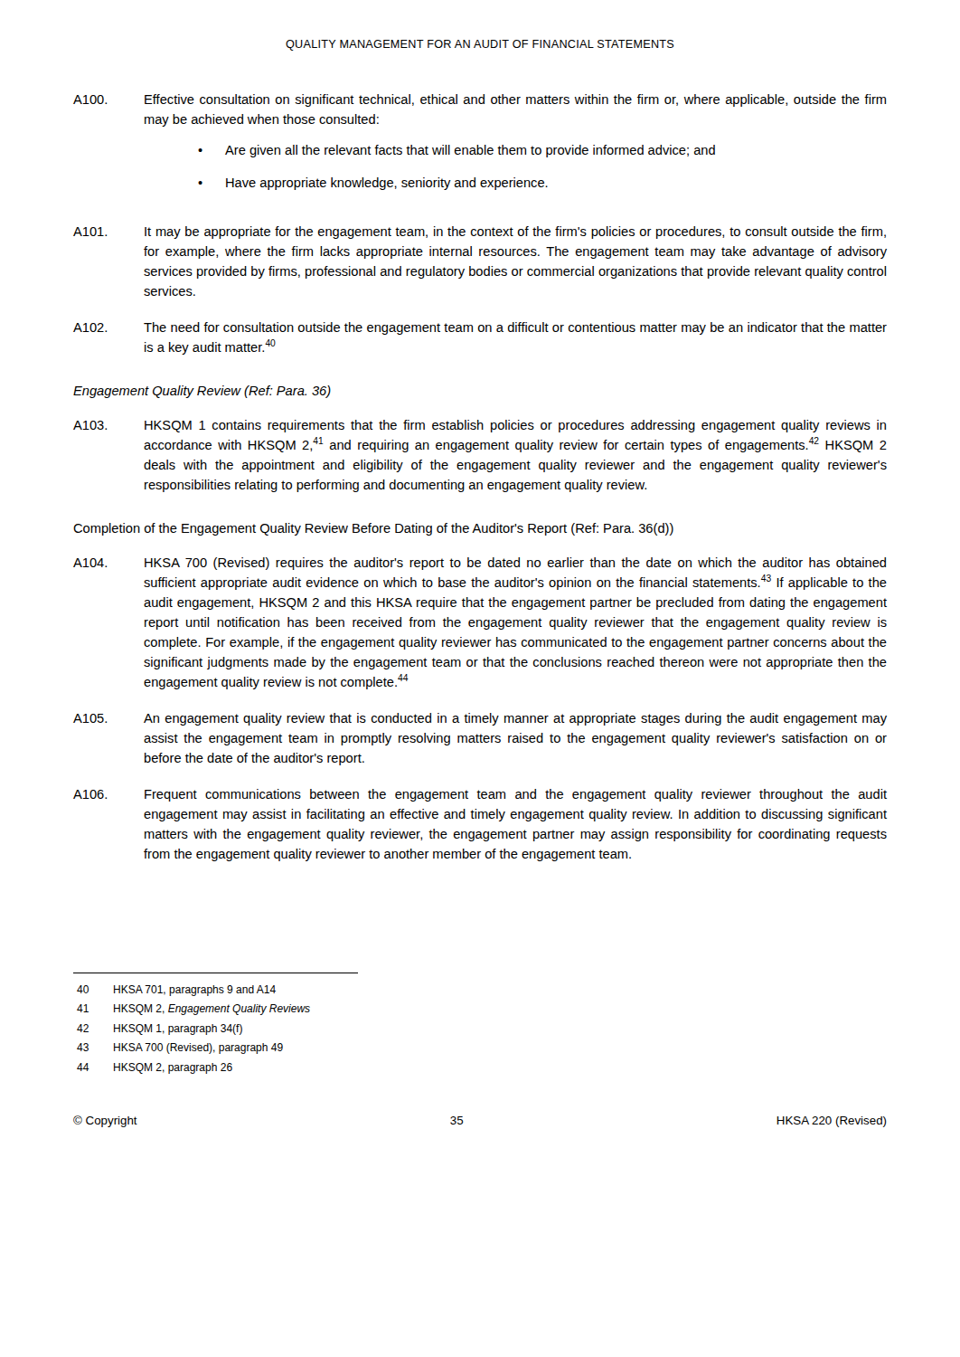QUALITY MANAGEMENT FOR AN AUDIT OF FINANCIAL STATEMENTS
A100.
Effective consultation on significant technical, ethical and other matters within the firm or, where applicable, outside the firm may be achieved when those consulted:
Are given all the relevant facts that will enable them to provide informed advice; and
Have appropriate knowledge, seniority and experience.
A101.
It may be appropriate for the engagement team, in the context of the firm's policies or procedures, to consult outside the firm, for example, where the firm lacks appropriate internal resources. The engagement team may take advantage of advisory services provided by firms, professional and regulatory bodies or commercial organizations that provide relevant quality control services.
A102.
The need for consultation outside the engagement team on a difficult or contentious matter may be an indicator that the matter is a key audit matter.40
Engagement Quality Review (Ref: Para. 36)
A103.
HKSQM 1 contains requirements that the firm establish policies or procedures addressing engagement quality reviews in accordance with HKSQM 2,41 and requiring an engagement quality review for certain types of engagements.42 HKSQM 2 deals with the appointment and eligibility of the engagement quality reviewer and the engagement quality reviewer's responsibilities relating to performing and documenting an engagement quality review.
Completion of the Engagement Quality Review Before Dating of the Auditor's Report (Ref: Para. 36(d))
A104.
HKSA 700 (Revised) requires the auditor's report to be dated no earlier than the date on which the auditor has obtained sufficient appropriate audit evidence on which to base the auditor's opinion on the financial statements.43 If applicable to the audit engagement, HKSQM 2 and this HKSA require that the engagement partner be precluded from dating the engagement report until notification has been received from the engagement quality reviewer that the engagement quality review is complete. For example, if the engagement quality reviewer has communicated to the engagement partner concerns about the significant judgments made by the engagement team or that the conclusions reached thereon were not appropriate then the engagement quality review is not complete.44
A105.
An engagement quality review that is conducted in a timely manner at appropriate stages during the audit engagement may assist the engagement team in promptly resolving matters raised to the engagement quality reviewer's satisfaction on or before the date of the auditor's report.
A106.
Frequent communications between the engagement team and the engagement quality reviewer throughout the audit engagement may assist in facilitating an effective and timely engagement quality review. In addition to discussing significant matters with the engagement quality reviewer, the engagement partner may assign responsibility for coordinating requests from the engagement quality reviewer to another member of the engagement team.
40
HKSA 701, paragraphs 9 and A14
41
HKSQM 2, Engagement Quality Reviews
42
HKSQM 1, paragraph 34(f)
43
HKSA 700 (Revised), paragraph 49
44
HKSQM 2, paragraph 26
© Copyright
35
HKSA 220 (Revised)